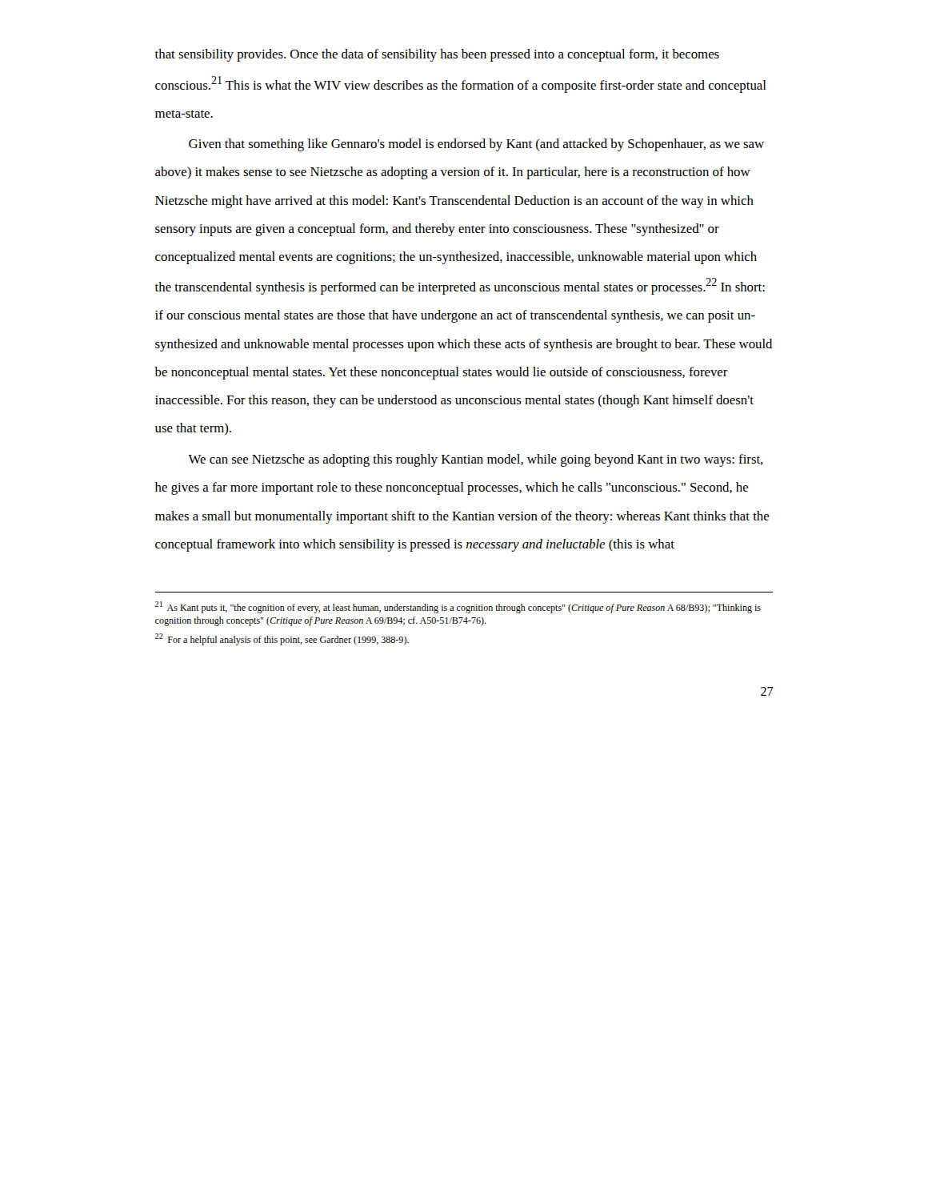that sensibility provides. Once the data of sensibility has been pressed into a conceptual form, it becomes conscious.21 This is what the WIV view describes as the formation of a composite first-order state and conceptual meta-state.
Given that something like Gennaro's model is endorsed by Kant (and attacked by Schopenhauer, as we saw above) it makes sense to see Nietzsche as adopting a version of it. In particular, here is a reconstruction of how Nietzsche might have arrived at this model: Kant's Transcendental Deduction is an account of the way in which sensory inputs are given a conceptual form, and thereby enter into consciousness. These "synthesized" or conceptualized mental events are cognitions; the un-synthesized, inaccessible, unknowable material upon which the transcendental synthesis is performed can be interpreted as unconscious mental states or processes.22 In short: if our conscious mental states are those that have undergone an act of transcendental synthesis, we can posit un-synthesized and unknowable mental processes upon which these acts of synthesis are brought to bear. These would be nonconceptual mental states. Yet these nonconceptual states would lie outside of consciousness, forever inaccessible. For this reason, they can be understood as unconscious mental states (though Kant himself doesn't use that term).
We can see Nietzsche as adopting this roughly Kantian model, while going beyond Kant in two ways: first, he gives a far more important role to these nonconceptual processes, which he calls "unconscious." Second, he makes a small but monumentally important shift to the Kantian version of the theory: whereas Kant thinks that the conceptual framework into which sensibility is pressed is necessary and ineluctable (this is what
21 As Kant puts it, "the cognition of every, at least human, understanding is a cognition through concepts" (Critique of Pure Reason A 68/B93); "Thinking is cognition through concepts" (Critique of Pure Reason A 69/B94; cf. A50-51/B74-76).
22 For a helpful analysis of this point, see Gardner (1999, 388-9).
27